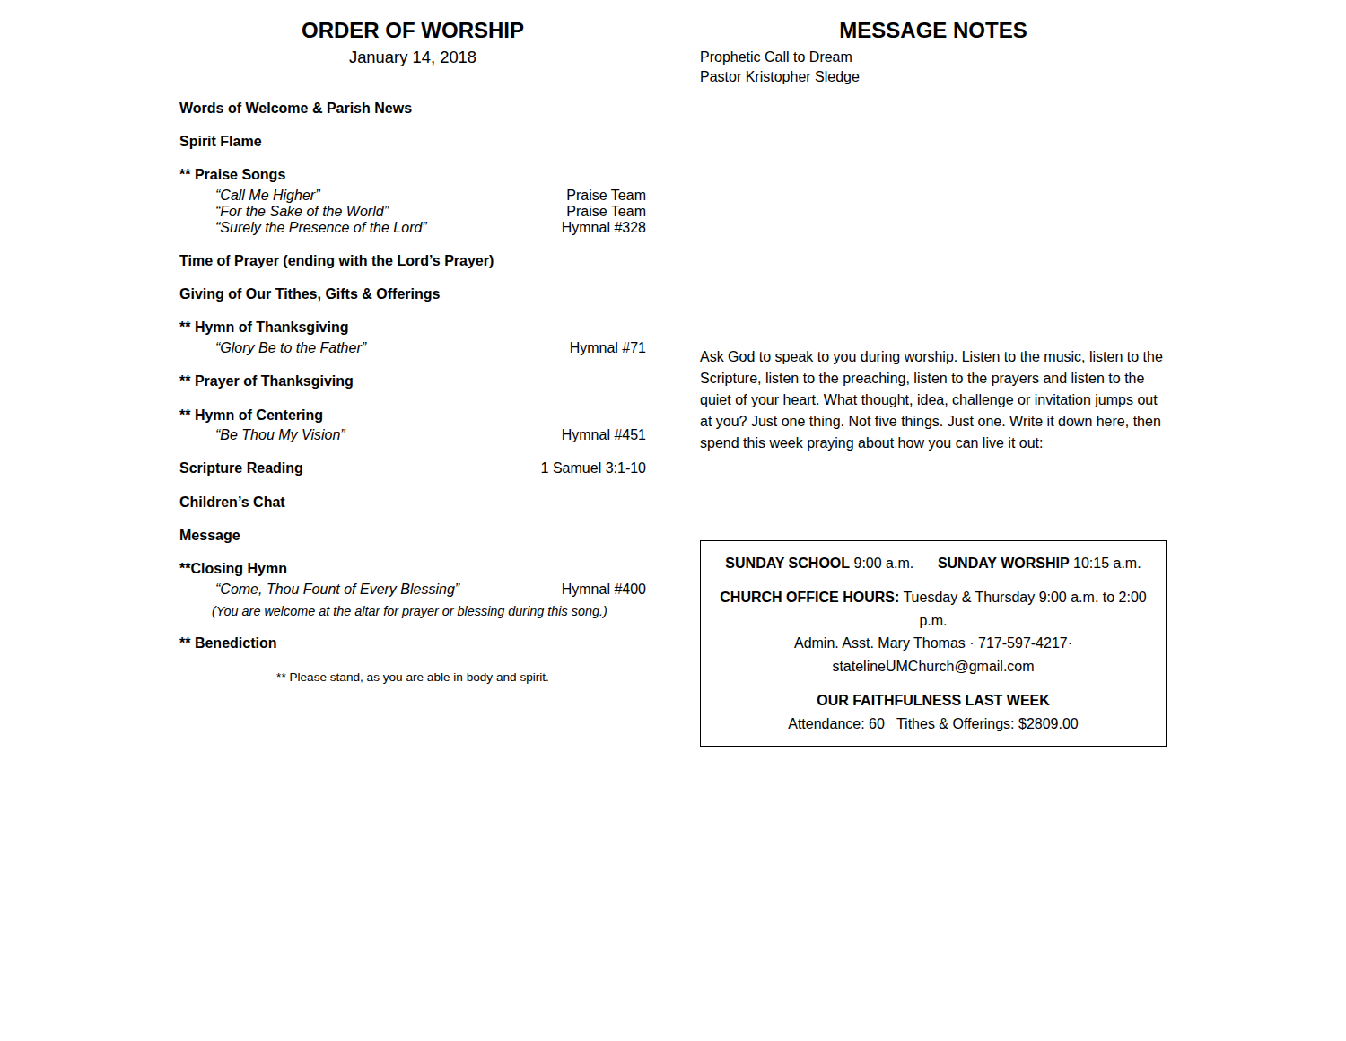ORDER OF WORSHIP
January 14, 2018
Words of Welcome & Parish News
Spirit Flame
** Praise Songs
“Call Me Higher”Praise Team
“For the Sake of the World”Praise Team
“Surely the Presence of the Lord”Hymnal #328
Time of Prayer (ending with the Lord’s Prayer)
Giving of Our Tithes, Gifts & Offerings
** Hymn of Thanksgiving
“Glory Be to the Father”Hymnal #71
** Prayer of Thanksgiving
** Hymn of Centering
“Be Thou My Vision”Hymnal #451
Scripture Reading 1 Samuel 3:1-10
Children’s Chat
Message
**Closing Hymn
“Come, Thou Fount of Every Blessing”Hymnal #400
(You are welcome at the altar for prayer or blessing during this song.)
** Benediction
** Please stand, as you are able in body and spirit.
MESSAGE NOTES
Prophetic Call to Dream
Pastor Kristopher Sledge
Ask God to speak to you during worship. Listen to the music, listen to the Scripture, listen to the preaching, listen to the prayers and listen to the quiet of your heart. What thought, idea, challenge or invitation jumps out at you? Just one thing. Not five things. Just one. Write it down here, then spend this week praying about how you can live it out:
SUNDAY SCHOOL 9:00 a.m. SUNDAY WORSHIP 10:15 a.m.
CHURCH OFFICE HOURS: Tuesday & Thursday 9:00 a.m. to 2:00 p.m.
Admin. Asst. Mary Thomas · 717-597-4217· statelineUMChurch@gmail.com
OUR FAITHFULNESS LAST WEEK
Attendance: 60 Tithes & Offerings: $2809.00